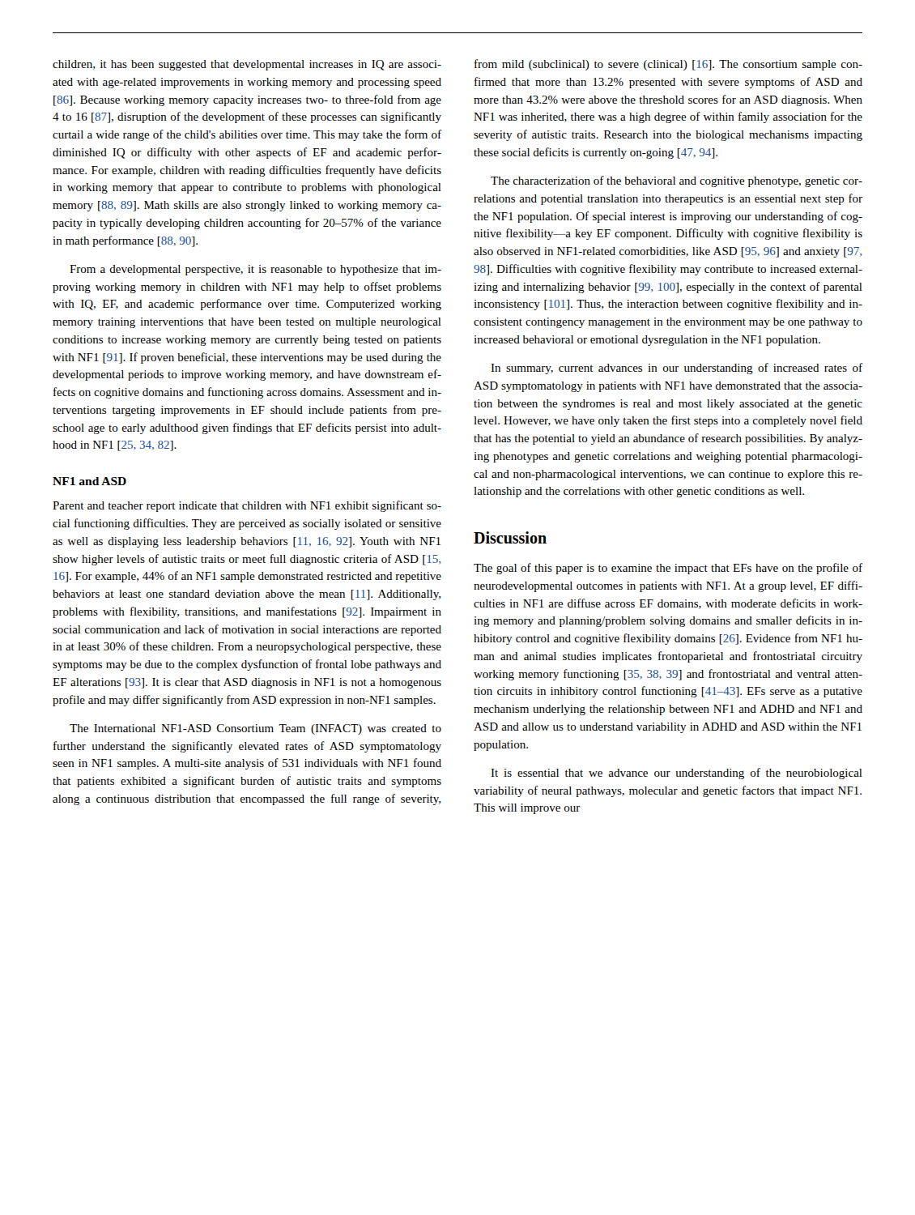children, it has been suggested that developmental increases in IQ are associated with age-related improvements in working memory and processing speed [86]. Because working memory capacity increases two- to three-fold from age 4 to 16 [87], disruption of the development of these processes can significantly curtail a wide range of the child's abilities over time. This may take the form of diminished IQ or difficulty with other aspects of EF and academic performance. For example, children with reading difficulties frequently have deficits in working memory that appear to contribute to problems with phonological memory [88, 89]. Math skills are also strongly linked to working memory capacity in typically developing children accounting for 20–57% of the variance in math performance [88, 90].
From a developmental perspective, it is reasonable to hypothesize that improving working memory in children with NF1 may help to offset problems with IQ, EF, and academic performance over time. Computerized working memory training interventions that have been tested on multiple neurological conditions to increase working memory are currently being tested on patients with NF1 [91]. If proven beneficial, these interventions may be used during the developmental periods to improve working memory, and have downstream effects on cognitive domains and functioning across domains. Assessment and interventions targeting improvements in EF should include patients from pre-school age to early adulthood given findings that EF deficits persist into adulthood in NF1 [25, 34, 82].
NF1 and ASD
Parent and teacher report indicate that children with NF1 exhibit significant social functioning difficulties. They are perceived as socially isolated or sensitive as well as displaying less leadership behaviors [11, 16, 92]. Youth with NF1 show higher levels of autistic traits or meet full diagnostic criteria of ASD [15, 16]. For example, 44% of an NF1 sample demonstrated restricted and repetitive behaviors at least one standard deviation above the mean [11]. Additionally, problems with flexibility, transitions, and manifestations [92]. Impairment in social communication and lack of motivation in social interactions are reported in at least 30% of these children. From a neuropsychological perspective, these symptoms may be due to the complex dysfunction of frontal lobe pathways and EF alterations [93]. It is clear that ASD diagnosis in NF1 is not a homogenous profile and may differ significantly from ASD expression in non-NF1 samples.
The International NF1-ASD Consortium Team (INFACT) was created to further understand the significantly elevated rates of ASD symptomatology seen in NF1 samples. A multi-site analysis of 531 individuals with NF1 found that patients exhibited a significant burden of autistic traits and symptoms along a continuous distribution that encompassed the full range of severity, from mild (subclinical) to severe (clinical) [16]. The consortium sample confirmed that more than 13.2% presented with severe symptoms of ASD and more than 43.2% were above the threshold scores for an ASD diagnosis. When NF1 was inherited, there was a high degree of within family association for the severity of autistic traits. Research into the biological mechanisms impacting these social deficits is currently on-going [47, 94].
The characterization of the behavioral and cognitive phenotype, genetic correlations and potential translation into therapeutics is an essential next step for the NF1 population. Of special interest is improving our understanding of cognitive flexibility—a key EF component. Difficulty with cognitive flexibility is also observed in NF1-related comorbidities, like ASD [95, 96] and anxiety [97, 98]. Difficulties with cognitive flexibility may contribute to increased externalizing and internalizing behavior [99, 100], especially in the context of parental inconsistency [101]. Thus, the interaction between cognitive flexibility and inconsistent contingency management in the environment may be one pathway to increased behavioral or emotional dysregulation in the NF1 population.
In summary, current advances in our understanding of increased rates of ASD symptomatology in patients with NF1 have demonstrated that the association between the syndromes is real and most likely associated at the genetic level. However, we have only taken the first steps into a completely novel field that has the potential to yield an abundance of research possibilities. By analyzing phenotypes and genetic correlations and weighing potential pharmacological and non-pharmacological interventions, we can continue to explore this relationship and the correlations with other genetic conditions as well.
Discussion
The goal of this paper is to examine the impact that EFs have on the profile of neurodevelopmental outcomes in patients with NF1. At a group level, EF difficulties in NF1 are diffuse across EF domains, with moderate deficits in working memory and planning/problem solving domains and smaller deficits in inhibitory control and cognitive flexibility domains [26]. Evidence from NF1 human and animal studies implicates frontoparietal and frontostriatal circuitry working memory functioning [35, 38, 39] and frontostriatal and ventral attention circuits in inhibitory control functioning [41–43]. EFs serve as a putative mechanism underlying the relationship between NF1 and ADHD and NF1 and ASD and allow us to understand variability in ADHD and ASD within the NF1 population.
It is essential that we advance our understanding of the neurobiological variability of neural pathways, molecular and genetic factors that impact NF1. This will improve our